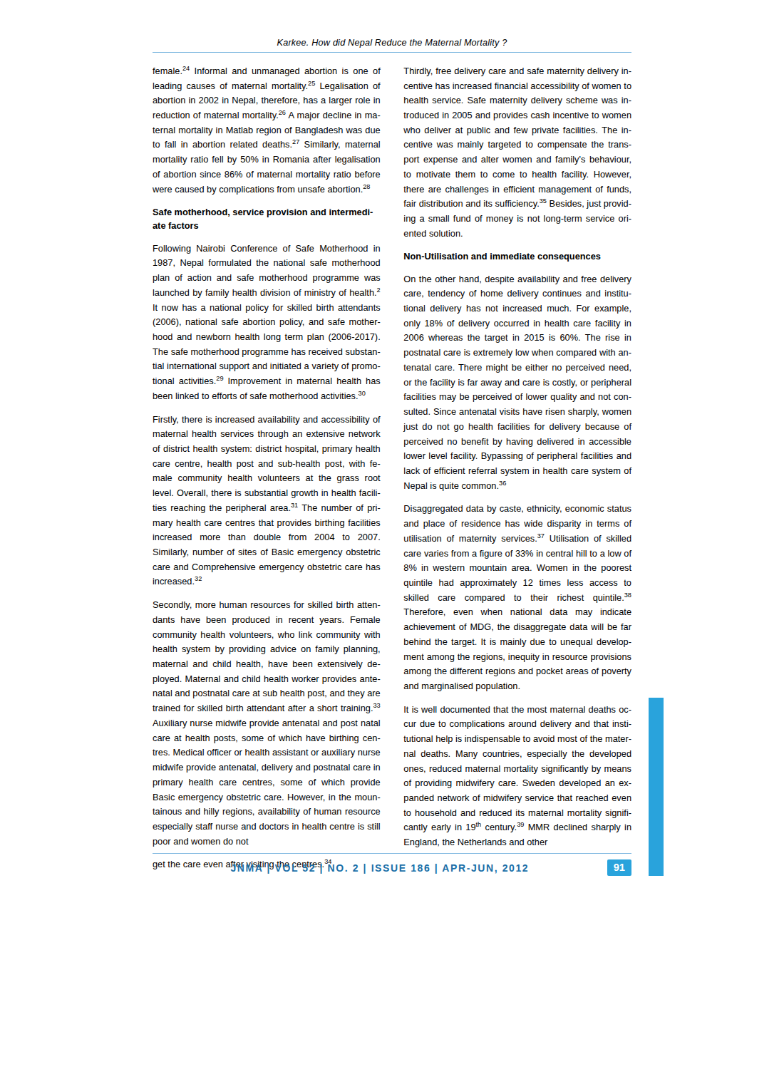Karkee. How did Nepal Reduce the Maternal Mortality ?
female.24 Informal and unmanaged abortion is one of leading causes of maternal mortality.25 Legalisation of abortion in 2002 in Nepal, therefore, has a larger role in reduction of maternal mortality.26 A major decline in maternal mortality in Matlab region of Bangladesh was due to fall in abortion related deaths.27 Similarly, maternal mortality ratio fell by 50% in Romania after legalisation of abortion since 86% of maternal mortality ratio before were caused by complications from unsafe abortion.28
Safe motherhood, service provision and intermediate factors
Following Nairobi Conference of Safe Motherhood in 1987, Nepal formulated the national safe motherhood plan of action and safe motherhood programme was launched by family health division of ministry of health.2 It now has a national policy for skilled birth attendants (2006), national safe abortion policy, and safe motherhood and newborn health long term plan (2006-2017). The safe motherhood programme has received substantial international support and initiated a variety of promotional activities.29 Improvement in maternal health has been linked to efforts of safe motherhood activities.30
Firstly, there is increased availability and accessibility of maternal health services through an extensive network of district health system: district hospital, primary health care centre, health post and sub-health post, with female community health volunteers at the grass root level. Overall, there is substantial growth in health facilities reaching the peripheral area.31 The number of primary health care centres that provides birthing facilities increased more than double from 2004 to 2007. Similarly, number of sites of Basic emergency obstetric care and Comprehensive emergency obstetric care has increased.32
Secondly, more human resources for skilled birth attendants have been produced in recent years. Female community health volunteers, who link community with health system by providing advice on family planning, maternal and child health, have been extensively deployed. Maternal and child health worker provides antenatal and postnatal care at sub health post, and they are trained for skilled birth attendant after a short training.33 Auxiliary nurse midwife provide antenatal and post natal care at health posts, some of which have birthing centres. Medical officer or health assistant or auxiliary nurse midwife provide antenatal, delivery and postnatal care in primary health care centres, some of which provide Basic emergency obstetric care. However, in the mountainous and hilly regions, availability of human resource especially staff nurse and doctors in health centre is still poor and women do not
get the care even after visiting the centres.34
Thirdly, free delivery care and safe maternity delivery incentive has increased financial accessibility of women to health service. Safe maternity delivery scheme was introduced in 2005 and provides cash incentive to women who deliver at public and few private facilities. The incentive was mainly targeted to compensate the transport expense and alter women and family's behaviour, to motivate them to come to health facility. However, there are challenges in efficient management of funds, fair distribution and its sufficiency.35 Besides, just providing a small fund of money is not long-term service oriented solution.
Non-Utilisation and immediate consequences
On the other hand, despite availability and free delivery care, tendency of home delivery continues and institutional delivery has not increased much. For example, only 18% of delivery occurred in health care facility in 2006 whereas the target in 2015 is 60%. The rise in postnatal care is extremely low when compared with antenatal care. There might be either no perceived need, or the facility is far away and care is costly, or peripheral facilities may be perceived of lower quality and not consulted. Since antenatal visits have risen sharply, women just do not go health facilities for delivery because of perceived no benefit by having delivered in accessible lower level facility. Bypassing of peripheral facilities and lack of efficient referral system in health care system of Nepal is quite common.36
Disaggregated data by caste, ethnicity, economic status and place of residence has wide disparity in terms of utilisation of maternity services.37 Utilisation of skilled care varies from a figure of 33% in central hill to a low of 8% in western mountain area. Women in the poorest quintile had approximately 12 times less access to skilled care compared to their richest quintile.38 Therefore, even when national data may indicate achievement of MDG, the disaggregate data will be far behind the target. It is mainly due to unequal development among the regions, inequity in resource provisions among the different regions and pocket areas of poverty and marginalised population.
It is well documented that the most maternal deaths occur due to complications around delivery and that institutional help is indispensable to avoid most of the maternal deaths. Many countries, especially the developed ones, reduced maternal mortality significantly by means of providing midwifery care. Sweden developed an expanded network of midwifery service that reached even to household and reduced its maternal mortality significantly early in 19th century.39 MMR declined sharply in England, the Netherlands and other
JNMA | VOL 52 | NO. 2 | ISSUE 186 | APR-JUN, 2012
91